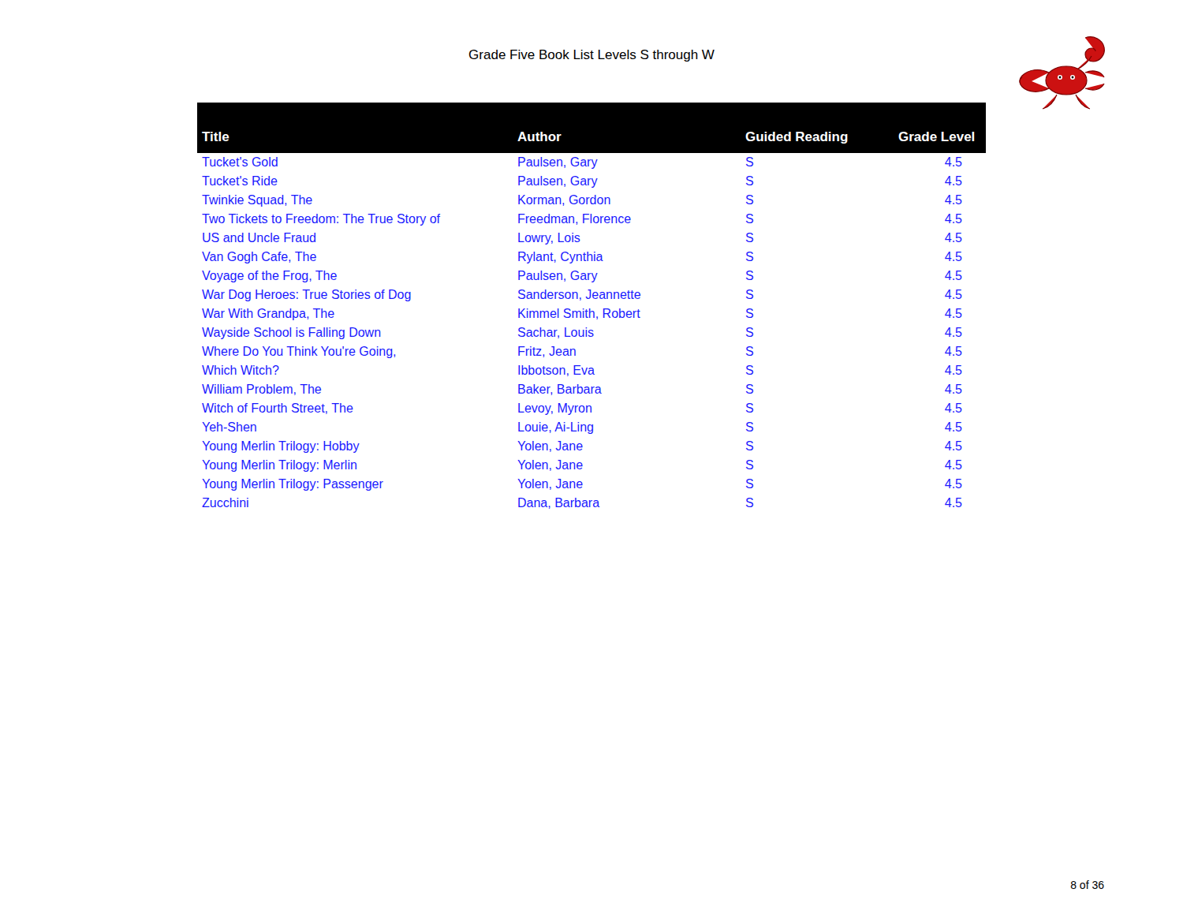Grade Five Book List Levels S through W
| Title | Author | Guided Reading | Grade Level |
| --- | --- | --- | --- |
| Tucket's Gold | Paulsen, Gary | S | 4.5 |
| Tucket's Ride | Paulsen, Gary | S | 4.5 |
| Twinkie Squad, The | Korman, Gordon | S | 4.5 |
| Two Tickets to Freedom: The True Story of | Freedman, Florence | S | 4.5 |
| US and Uncle Fraud | Lowry, Lois | S | 4.5 |
| Van Gogh Cafe, The | Rylant, Cynthia | S | 4.5 |
| Voyage of the Frog, The | Paulsen, Gary | S | 4.5 |
| War Dog Heroes: True Stories of Dog | Sanderson, Jeannette | S | 4.5 |
| War With Grandpa, The | Kimmel Smith, Robert | S | 4.5 |
| Wayside School is Falling Down | Sachar, Louis | S | 4.5 |
| Where Do You Think You're Going, | Fritz, Jean | S | 4.5 |
| Which Witch? | Ibbotson, Eva | S | 4.5 |
| William Problem, The | Baker, Barbara | S | 4.5 |
| Witch of Fourth Street, The | Levoy, Myron | S | 4.5 |
| Yeh-Shen | Louie, Ai-Ling | S | 4.5 |
| Young Merlin Trilogy: Hobby | Yolen, Jane | S | 4.5 |
| Young Merlin Trilogy: Merlin | Yolen, Jane | S | 4.5 |
| Young Merlin Trilogy: Passenger | Yolen, Jane | S | 4.5 |
| Zucchini | Dana, Barbara | S | 4.5 |
8 of 36